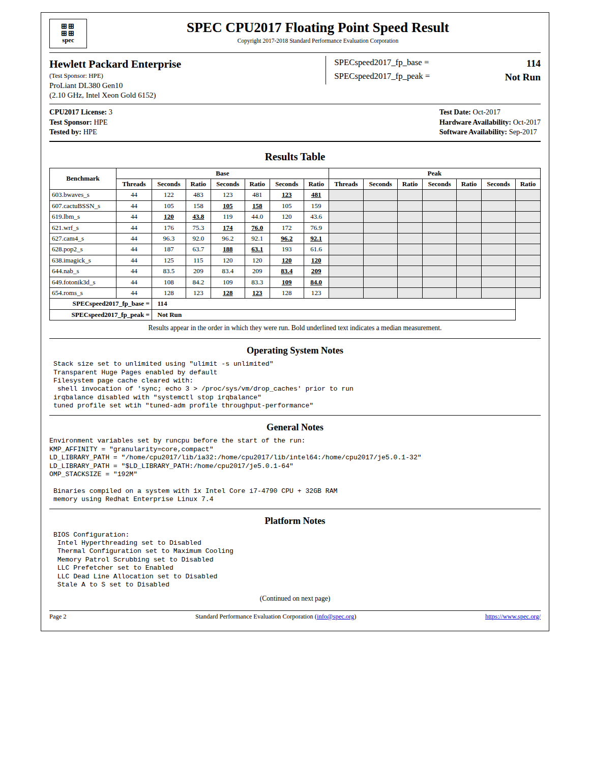⊞⊞
⊞⊞
spec
SPEC CPU2017 Floating Point Speed Result
Copyright 2017-2018 Standard Performance Evaluation Corporation
Hewlett Packard Enterprise
(Test Sponsor: HPE)
ProLiant DL380 Gen10
(2.10 GHz, Intel Xeon Gold 6152)
SPECspeed2017_fp_base =114
SPECspeed2017_fp_peak =Not Run
CPU2017 License: 3
Test Sponsor: HPE
Tested by: HPE
Test Date: Oct-2017
Hardware Availability: Oct-2017
Software Availability: Sep-2017
Results Table
| Benchmark | Base | Peak |
| --- | --- | --- |
| Threads | Seconds | Ratio | Seconds | Ratio | Seconds | Ratio | Threads | Seconds | Ratio | Seconds | Ratio | Seconds | Ratio |
| 603.bwaves_s | 44 | 122 | 483 | 123 | 481 | 123 | 481 | | | | | | | |
| 607.cactuBSSN_s | 44 | 105 | 158 | 105 | 158 | 105 | 159 | | | | | | | |
| 619.lbm_s | 44 | 120 | 43.8 | 119 | 44.0 | 120 | 43.6 | | | | | | | |
| 621.wrf_s | 44 | 176 | 75.3 | 174 | 76.0 | 172 | 76.9 | | | | | | | |
| 627.cam4_s | 44 | 96.3 | 92.0 | 96.2 | 92.1 | 96.2 | 92.1 | | | | | | | |
| 628.pop2_s | 44 | 187 | 63.7 | 188 | 63.1 | 193 | 61.6 | | | | | | | |
| 638.imagick_s | 44 | 125 | 115 | 120 | 120 | 120 | 120 | | | | | | | |
| 644.nab_s | 44 | 83.5 | 209 | 83.4 | 209 | 83.4 | 209 | | | | | | | |
| 649.fotonik3d_s | 44 | 108 | 84.2 | 109 | 83.3 | 109 | 84.0 | | | | | | | |
| 654.roms_s | 44 | 128 | 123 | 128 | 123 | 128 | 123 | | | | | | | |
| SPECspeed2017_fp_base = | 114 |
| SPECspeed2017_fp_peak = | Not Run |
Results appear in the order in which they were run. Bold underlined text indicates a median measurement.
Operating System Notes
 Stack size set to unlimited using "ulimit -s unlimited"
 Transparent Huge Pages enabled by default
 Filesystem page cache cleared with:
  shell invocation of 'sync; echo 3 > /proc/sys/vm/drop_caches' prior to run
 irqbalance disabled with "systemctl stop irqbalance"
 tuned profile set wtih "tuned-adm profile throughput-performance"
General Notes
Environment variables set by runcpu before the start of the run:
KMP_AFFINITY = "granularity=core,compact"
LD_LIBRARY_PATH = "/home/cpu2017/lib/ia32:/home/cpu2017/lib/intel64:/home/cpu2017/je5.0.1-32"
LD_LIBRARY_PATH = "$LD_LIBRARY_PATH:/home/cpu2017/je5.0.1-64"
OMP_STACKSIZE = "192M"

 Binaries compiled on a system with 1x Intel Core i7-4790 CPU + 32GB RAM
 memory using Redhat Enterprise Linux 7.4
Platform Notes
 BIOS Configuration:
  Intel Hyperthreading set to Disabled
  Thermal Configuration set to Maximum Cooling
  Memory Patrol Scrubbing set to Disabled
  LLC Prefetcher set to Enabled
  LLC Dead Line Allocation set to Disabled
  Stale A to S set to Disabled
(Continued on next page)
Page 2
Standard Performance Evaluation Corporation (info@spec.org)
https://www.spec.org/